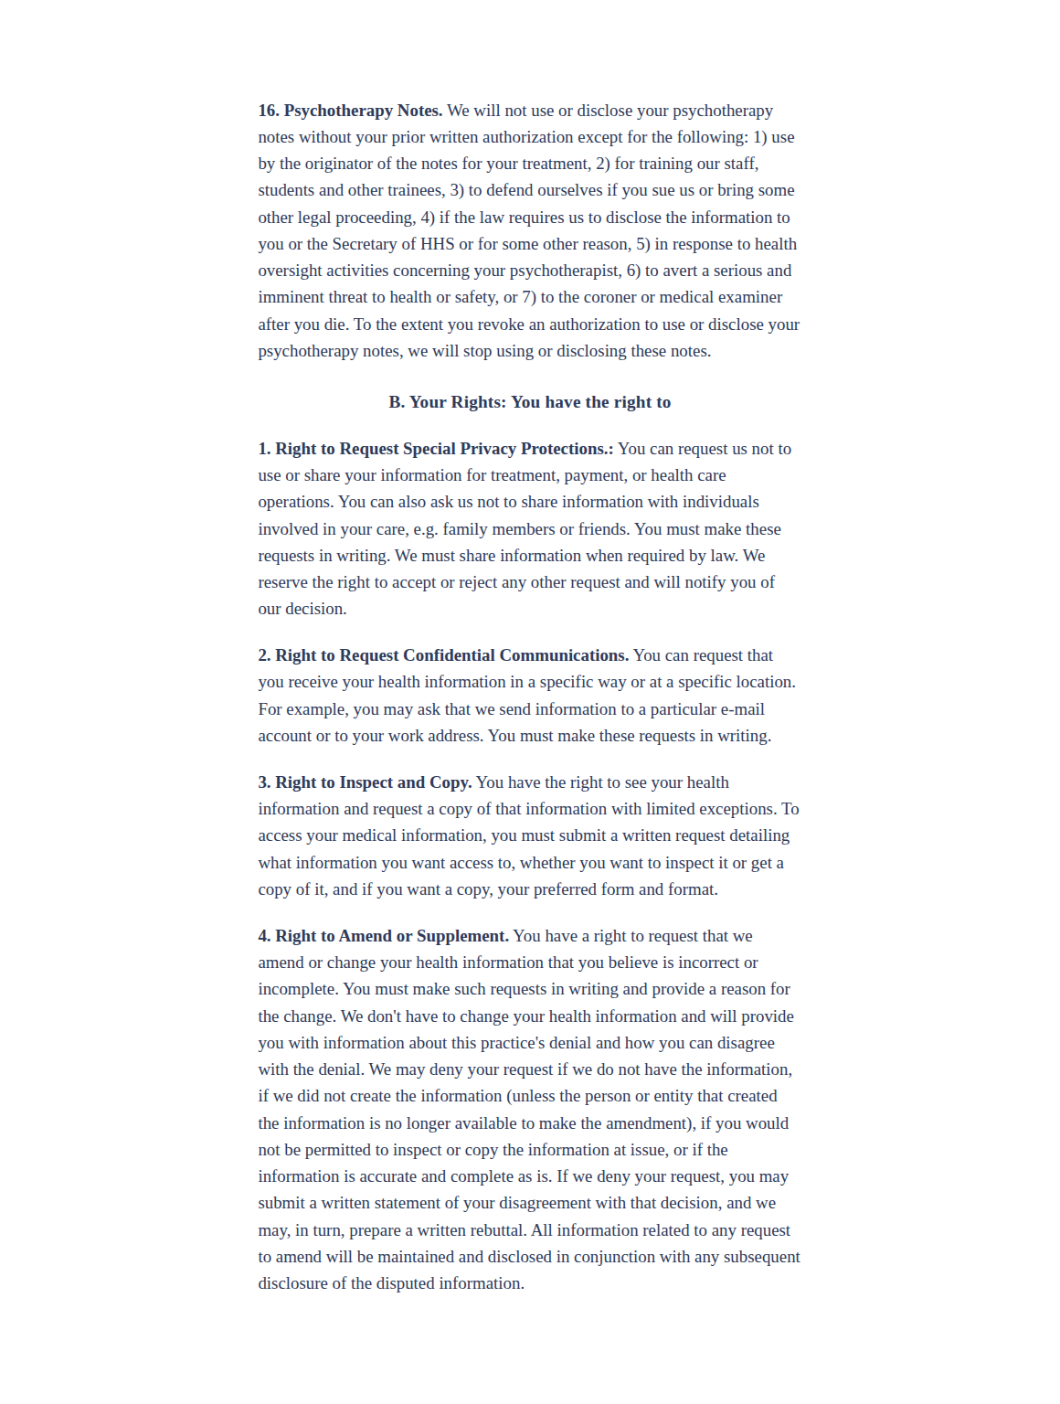16. Psychotherapy Notes. We will not use or disclose your psychotherapy notes without your prior written authorization except for the following: 1) use by the originator of the notes for your treatment, 2) for training our staff, students and other trainees, 3) to defend ourselves if you sue us or bring some other legal proceeding, 4) if the law requires us to disclose the information to you or the Secretary of HHS or for some other reason, 5) in response to health oversight activities concerning your psychotherapist, 6) to avert a serious and imminent threat to health or safety, or 7) to the coroner or medical examiner after you die. To the extent you revoke an authorization to use or disclose your psychotherapy notes, we will stop using or disclosing these notes.
B. Your Rights: You have the right to
1. Right to Request Special Privacy Protections.: You can request us not to use or share your information for treatment, payment, or health care operations. You can also ask us not to share information with individuals involved in your care, e.g. family members or friends. You must make these requests in writing. We must share information when required by law. We reserve the right to accept or reject any other request and will notify you of our decision.
2. Right to Request Confidential Communications. You can request that you receive your health information in a specific way or at a specific location. For example, you may ask that we send information to a particular e-mail account or to your work address. You must make these requests in writing.
3. Right to Inspect and Copy. You have the right to see your health information and request a copy of that information with limited exceptions. To access your medical information, you must submit a written request detailing what information you want access to, whether you want to inspect it or get a copy of it, and if you want a copy, your preferred form and format.
4. Right to Amend or Supplement. You have a right to request that we amend or change your health information that you believe is incorrect or incomplete. You must make such requests in writing and provide a reason for the change. We don't have to change your health information and will provide you with information about this practice's denial and how you can disagree with the denial. We may deny your request if we do not have the information, if we did not create the information (unless the person or entity that created the information is no longer available to make the amendment), if you would not be permitted to inspect or copy the information at issue, or if the information is accurate and complete as is. If we deny your request, you may submit a written statement of your disagreement with that decision, and we may, in turn, prepare a written rebuttal. All information related to any request to amend will be maintained and disclosed in conjunction with any subsequent disclosure of the disputed information.